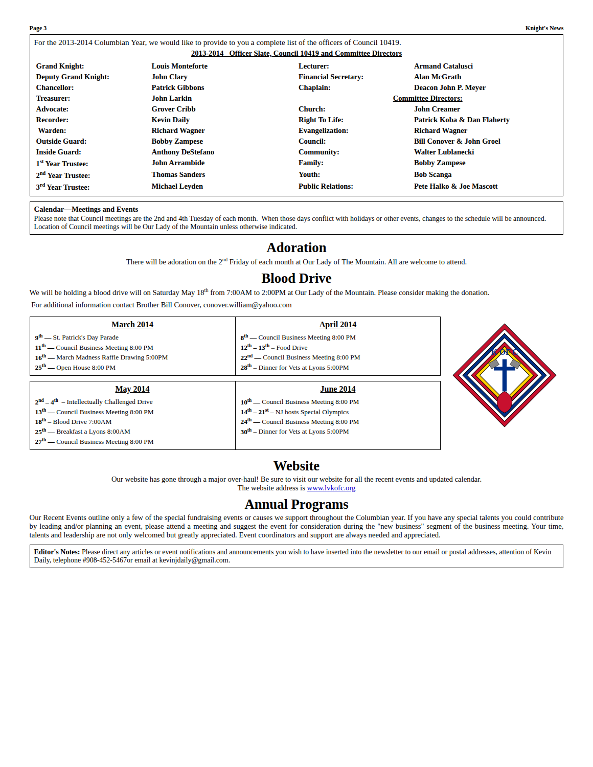Page 3 Knight's News
For the 2013-2014 Columbian Year, we would like to provide to you a complete list of the officers of Council 10419.
2013-2014 Officer Slate, Council 10419 and Committee Directors
| Grand Knight: | Louis Monteforte | Lecturer: | Armand Catalusci |
| Deputy Grand Knight: | John Clary | Financial Secretary: | Alan McGrath |
| Chancellor: | Patrick Gibbons | Chaplain: | Deacon John P. Meyer |
| Treasurer: | John Larkin | Committee Directors: |
| Advocate: | Grover Cribb | Church: | John Creamer |
| Recorder: | Kevin Daily | Right To Life: | Patrick Koba & Dan Flaherty |
| Warden: | Richard Wagner | Evangelization: | Richard Wagner |
| Outside Guard: | Bobby Zampese | Council: | Bill Conover & John Groel |
| Inside Guard: | Anthony DeStefano | Community: | Walter Lublanecki |
| 1 st Year Trustee: | John Arrambide | Family: | Bobby Zampese |
| 2 nd Year Trustee: | Thomas Sanders | Youth: | Bob Scanga |
| 3 rd Year Trustee: | Michael Leyden | Public Relations: | Pete Halko & Joe Mascott |
Calendar—Meetings and Events
Please note that Council meetings are the 2nd and 4th Tuesday of each month. When those days conflict with holidays or other events, changes to the schedule will be announced. Location of Council meetings will be Our Lady of the Mountain unless otherwise indicated.
Adoration
There will be adoration on the 2nd Friday of each month at Our Lady of The Mountain. All are welcome to attend.
Blood Drive
We will be holding a blood drive will on Saturday May 18th from 7:00AM to 2:00PM at Our Lady of the Mountain. Please consider making the donation.
For additional information contact Brother Bill Conover, conover.william@yahoo.com
March 2014
9th — St. Patrick's Day Parade
11th — Council Business Meeting 8:00 PM
16th — March Madness Raffle Drawing 5:00PM
25th — Open House 8:00 PM
April 2014
8th — Council Business Meeting 8:00 PM
12th – 13th – Food Drive
22nd — Council Business Meeting 8:00 PM
28th – Dinner for Vets at Lyons 5:00PM
May 2014
2nd – 4th – Intellectually Challenged Drive
13th — Council Business Meeting 8:00 PM
18th – Blood Drive 7:00AM
25th — Breakfast a Lyons 8:00AM
27th — Council Business Meeting 8:00 PM
June 2014
10th — Council Business Meeting 8:00 PM
14th – 21st – NJ hosts Special Olympics
24th — Council Business Meeting 8:00 PM
30th – Dinner for Vets at Lyons 5:00PM
K OF C
Website
Our website has gone through a major over-haul! Be sure to visit our website for all the recent events and updated calendar.
The website address is www.lvkofc.org
Annual Programs
Our Recent Events outline only a few of the special fundraising events or causes we support throughout the Columbian year. If you have any special talents you could contribute by leading and/or planning an event, please attend a meeting and suggest the event for consideration during the "new business" segment of the business meeting. Your time, talents and leadership are not only welcomed but greatly appreciated. Event coordinators and support are always needed and appreciated.
Editor's Notes: Please direct any articles or event notifications and announcements you wish to have inserted into the newsletter to our email or postal addresses, attention of Kevin Daily, telephone #908-452-5467or email at kevinjdaily@gmail.com.